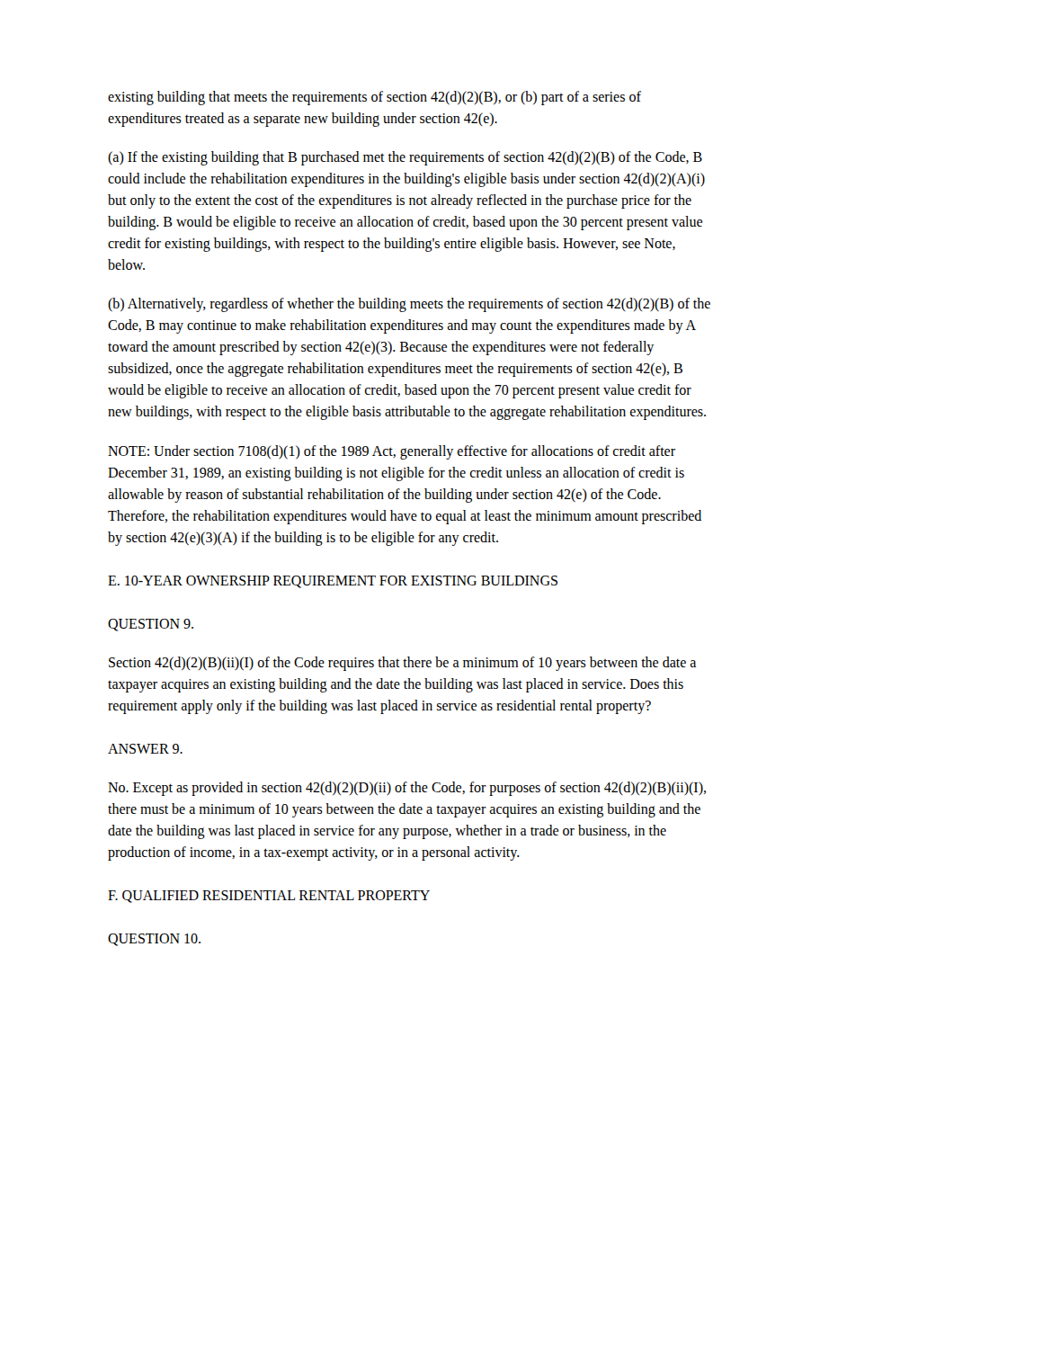existing building that meets the requirements of section 42(d)(2)(B), or (b) part of a series of expenditures treated as a separate new building under section 42(e).
(a) If the existing building that B purchased met the requirements of section 42(d)(2)(B) of the Code, B could include the rehabilitation expenditures in the building's eligible basis under section 42(d)(2)(A)(i) but only to the extent the cost of the expenditures is not already reflected in the purchase price for the building. B would be eligible to receive an allocation of credit, based upon the 30 percent present value credit for existing buildings, with respect to the building's entire eligible basis. However, see Note, below.
(b) Alternatively, regardless of whether the building meets the requirements of section 42(d)(2)(B) of the Code, B may continue to make rehabilitation expenditures and may count the expenditures made by A toward the amount prescribed by section 42(e)(3). Because the expenditures were not federally subsidized, once the aggregate rehabilitation expenditures meet the requirements of section 42(e), B would be eligible to receive an allocation of credit, based upon the 70 percent present value credit for new buildings, with respect to the eligible basis attributable to the aggregate rehabilitation expenditures.
NOTE: Under section 7108(d)(1) of the 1989 Act, generally effective for allocations of credit after December 31, 1989, an existing building is not eligible for the credit unless an allocation of credit is allowable by reason of substantial rehabilitation of the building under section 42(e) of the Code. Therefore, the rehabilitation expenditures would have to equal at least the minimum amount prescribed by section 42(e)(3)(A) if the building is to be eligible for any credit.
E. 10-YEAR OWNERSHIP REQUIREMENT FOR EXISTING BUILDINGS
QUESTION 9.
Section 42(d)(2)(B)(ii)(I) of the Code requires that there be a minimum of 10 years between the date a taxpayer acquires an existing building and the date the building was last placed in service. Does this requirement apply only if the building was last placed in service as residential rental property?
ANSWER 9.
No. Except as provided in section 42(d)(2)(D)(ii) of the Code, for purposes of section 42(d)(2)(B)(ii)(I), there must be a minimum of 10 years between the date a taxpayer acquires an existing building and the date the building was last placed in service for any purpose, whether in a trade or business, in the production of income, in a tax-exempt activity, or in a personal activity.
F. QUALIFIED RESIDENTIAL RENTAL PROPERTY
QUESTION 10.